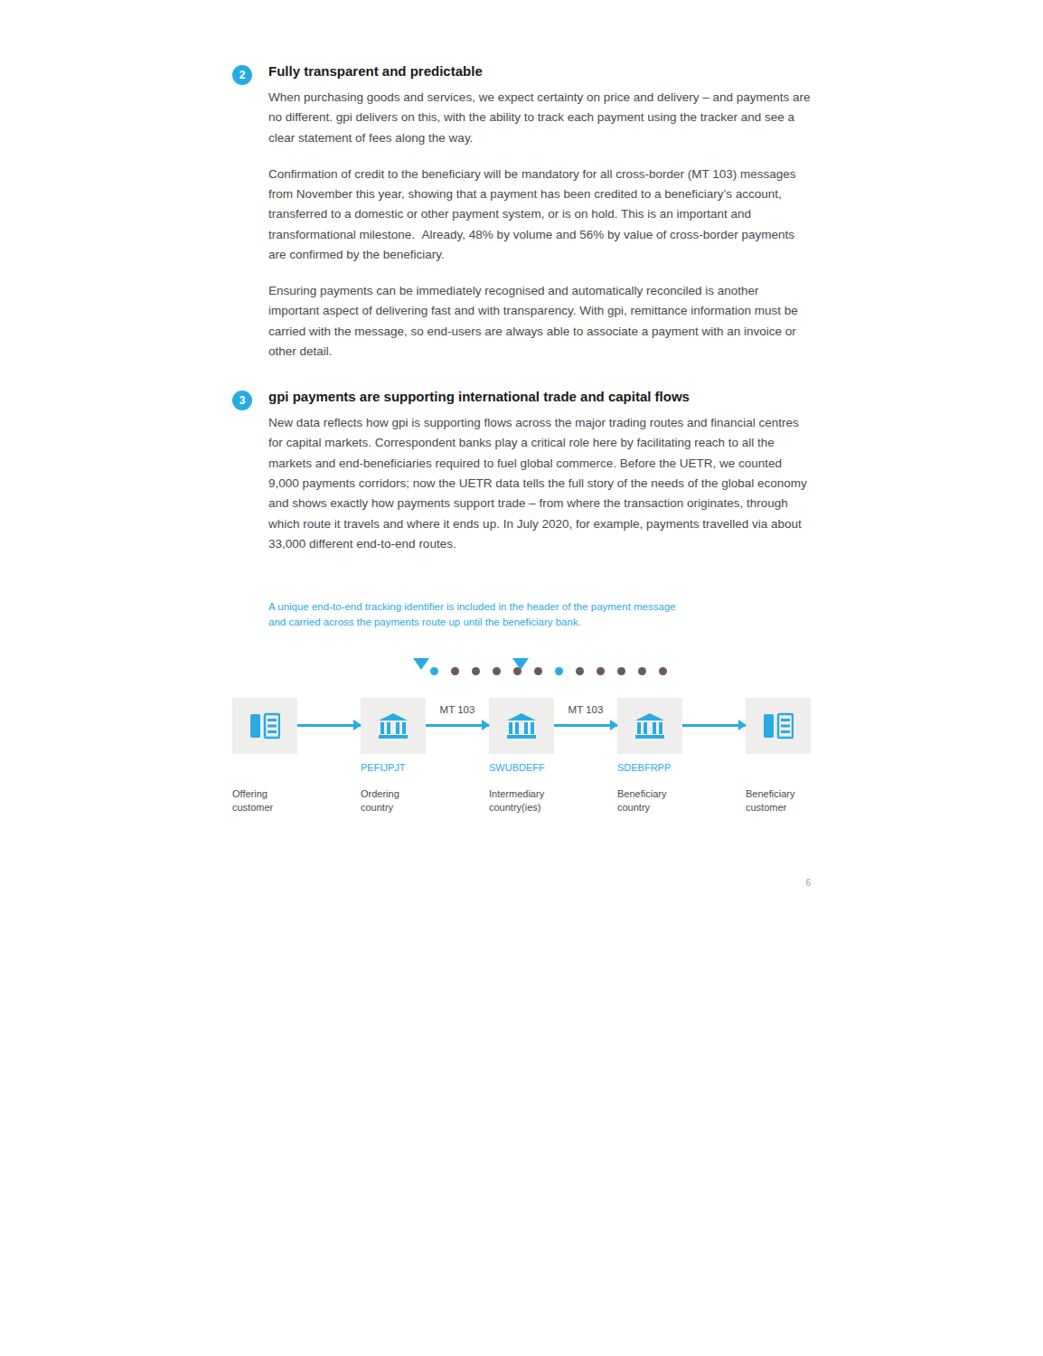2
Fully transparent and predictable
When purchasing goods and services, we expect certainty on price and delivery – and payments are no different. gpi delivers on this, with the ability to track each payment using the tracker and see a clear statement of fees along the way.
Confirmation of credit to the beneficiary will be mandatory for all cross-border (MT 103) messages from November this year, showing that a payment has been credited to a beneficiary’s account, transferred to a domestic or other payment system, or is on hold. This is an important and transformational milestone. Already, 48% by volume and 56% by value of cross-border payments are confirmed by the beneficiary.
Ensuring payments can be immediately recognised and automatically reconciled is another important aspect of delivering fast and with transparency. With gpi, remittance information must be carried with the message, so end-users are always able to associate a payment with an invoice or other detail.
3
gpi payments are supporting international trade and capital flows
New data reflects how gpi is supporting flows across the major trading routes and financial centres for capital markets. Correspondent banks play a critical role here by facilitating reach to all the markets and end-beneficiaries required to fuel global commerce. Before the UETR, we counted 9,000 payments corridors; now the UETR data tells the full story of the needs of the global economy and shows exactly how payments support trade – from where the transaction originates, through which route it travels and where it ends up. In July 2020, for example, payments travelled via about 33,000 different end-to-end routes.
A unique end-to-end tracking identifier is included in the header of the payment message
and carried across the payments route up until the beneficiary bank.
MT 103
MT 103
Offering
customer
PEFIJPJT
Ordering
country
SWUBDEFF
Intermediary
country(ies)
SDEBFRPP
Beneficiary
country
Beneficiary
customer
6